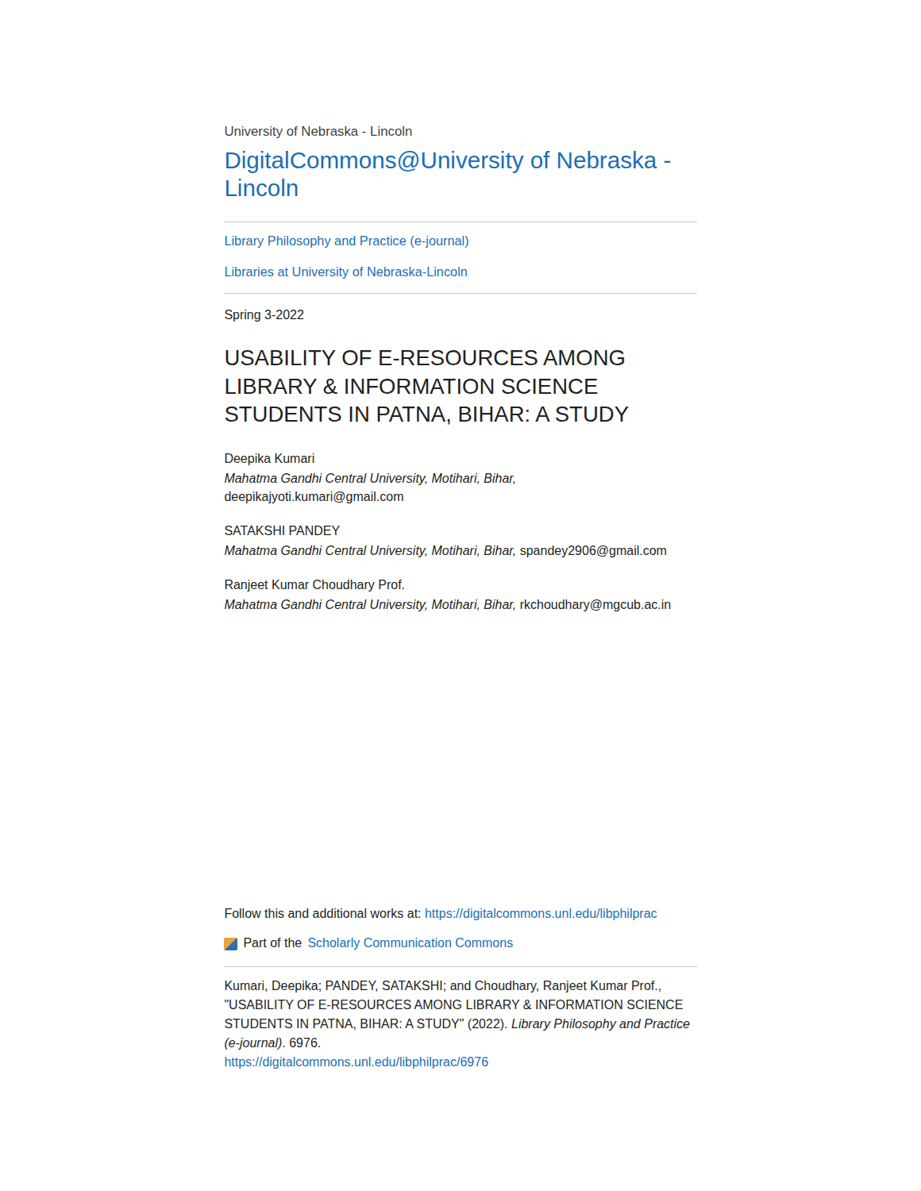University of Nebraska - Lincoln
DigitalCommons@University of Nebraska - Lincoln
Library Philosophy and Practice (e-journal) Libraries at University of Nebraska-Lincoln
Spring 3-2022
USABILITY OF E-RESOURCES AMONG LIBRARY & INFORMATION SCIENCE STUDENTS IN PATNA, BIHAR: A STUDY
Deepika Kumari Mahatma Gandhi Central University, Motihari, Bihar, deepikajyoti.kumari@gmail.com
SATAKSHI PANDEY Mahatma Gandhi Central University, Motihari, Bihar, spandey2906@gmail.com
Ranjeet Kumar Choudhary Prof. Mahatma Gandhi Central University, Motihari, Bihar, rkchoudhary@mgcub.ac.in
Follow this and additional works at: https://digitalcommons.unl.edu/libphilprac
Part of the Scholarly Communication Commons
Kumari, Deepika; PANDEY, SATAKSHI; and Choudhary, Ranjeet Kumar Prof., "USABILITY OF E-RESOURCES AMONG LIBRARY & INFORMATION SCIENCE STUDENTS IN PATNA, BIHAR: A STUDY" (2022). Library Philosophy and Practice (e-journal). 6976.
https://digitalcommons.unl.edu/libphilprac/6976